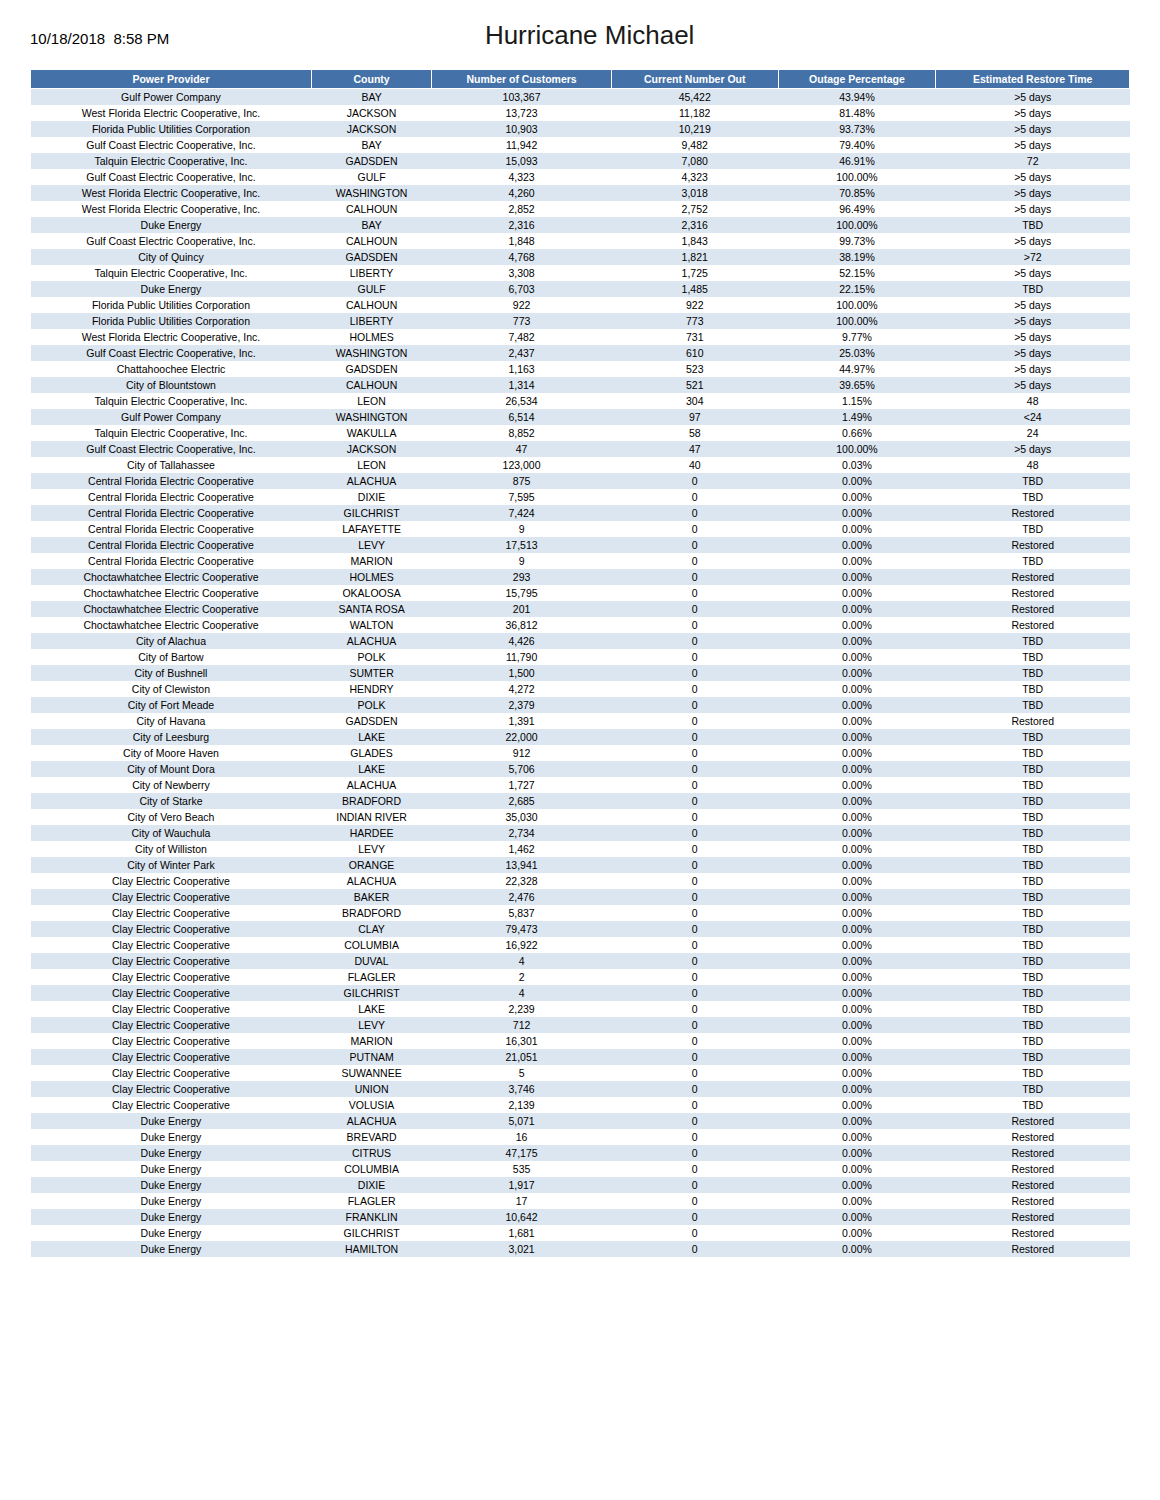10/18/2018 8:58 PM
Hurricane Michael
| Power Provider | County | Number of Customers | Current Number Out | Outage Percentage | Estimated Restore Time |
| --- | --- | --- | --- | --- | --- |
| Gulf Power Company | BAY | 103,367 | 45,422 | 43.94% | >5 days |
| West Florida Electric Cooperative, Inc. | JACKSON | 13,723 | 11,182 | 81.48% | >5 days |
| Florida Public Utilities Corporation | JACKSON | 10,903 | 10,219 | 93.73% | >5 days |
| Gulf Coast Electric Cooperative, Inc. | BAY | 11,942 | 9,482 | 79.40% | >5 days |
| Talquin Electric Cooperative, Inc. | GADSDEN | 15,093 | 7,080 | 46.91% | 72 |
| Gulf Coast Electric Cooperative, Inc. | GULF | 4,323 | 4,323 | 100.00% | >5 days |
| West Florida Electric Cooperative, Inc. | WASHINGTON | 4,260 | 3,018 | 70.85% | >5 days |
| West Florida Electric Cooperative, Inc. | CALHOUN | 2,852 | 2,752 | 96.49% | >5 days |
| Duke Energy | BAY | 2,316 | 2,316 | 100.00% | TBD |
| Gulf Coast Electric Cooperative, Inc. | CALHOUN | 1,848 | 1,843 | 99.73% | >5 days |
| City of Quincy | GADSDEN | 4,768 | 1,821 | 38.19% | >72 |
| Talquin Electric Cooperative, Inc. | LIBERTY | 3,308 | 1,725 | 52.15% | >5 days |
| Duke Energy | GULF | 6,703 | 1,485 | 22.15% | TBD |
| Florida Public Utilities Corporation | CALHOUN | 922 | 922 | 100.00% | >5 days |
| Florida Public Utilities Corporation | LIBERTY | 773 | 773 | 100.00% | >5 days |
| West Florida Electric Cooperative, Inc. | HOLMES | 7,482 | 731 | 9.77% | >5 days |
| Gulf Coast Electric Cooperative, Inc. | WASHINGTON | 2,437 | 610 | 25.03% | >5 days |
| Chattahoochee Electric | GADSDEN | 1,163 | 523 | 44.97% | >5 days |
| City of Blountstown | CALHOUN | 1,314 | 521 | 39.65% | >5 days |
| Talquin Electric Cooperative, Inc. | LEON | 26,534 | 304 | 1.15% | 48 |
| Gulf Power Company | WASHINGTON | 6,514 | 97 | 1.49% | <24 |
| Talquin Electric Cooperative, Inc. | WAKULLA | 8,852 | 58 | 0.66% | 24 |
| Gulf Coast Electric Cooperative, Inc. | JACKSON | 47 | 47 | 100.00% | >5 days |
| City of Tallahassee | LEON | 123,000 | 40 | 0.03% | 48 |
| Central Florida Electric Cooperative | ALACHUA | 875 | 0 | 0.00% | TBD |
| Central Florida Electric Cooperative | DIXIE | 7,595 | 0 | 0.00% | TBD |
| Central Florida Electric Cooperative | GILCHRIST | 7,424 | 0 | 0.00% | Restored |
| Central Florida Electric Cooperative | LAFAYETTE | 9 | 0 | 0.00% | TBD |
| Central Florida Electric Cooperative | LEVY | 17,513 | 0 | 0.00% | Restored |
| Central Florida Electric Cooperative | MARION | 9 | 0 | 0.00% | TBD |
| Choctawhatchee Electric Cooperative | HOLMES | 293 | 0 | 0.00% | Restored |
| Choctawhatchee Electric Cooperative | OKALOOSA | 15,795 | 0 | 0.00% | Restored |
| Choctawhatchee Electric Cooperative | SANTA ROSA | 201 | 0 | 0.00% | Restored |
| Choctawhatchee Electric Cooperative | WALTON | 36,812 | 0 | 0.00% | Restored |
| City of Alachua | ALACHUA | 4,426 | 0 | 0.00% | TBD |
| City of Bartow | POLK | 11,790 | 0 | 0.00% | TBD |
| City of Bushnell | SUMTER | 1,500 | 0 | 0.00% | TBD |
| City of Clewiston | HENDRY | 4,272 | 0 | 0.00% | TBD |
| City of Fort Meade | POLK | 2,379 | 0 | 0.00% | TBD |
| City of Havana | GADSDEN | 1,391 | 0 | 0.00% | Restored |
| City of Leesburg | LAKE | 22,000 | 0 | 0.00% | TBD |
| City of Moore Haven | GLADES | 912 | 0 | 0.00% | TBD |
| City of Mount Dora | LAKE | 5,706 | 0 | 0.00% | TBD |
| City of Newberry | ALACHUA | 1,727 | 0 | 0.00% | TBD |
| City of Starke | BRADFORD | 2,685 | 0 | 0.00% | TBD |
| City of Vero Beach | INDIAN RIVER | 35,030 | 0 | 0.00% | TBD |
| City of Wauchula | HARDEE | 2,734 | 0 | 0.00% | TBD |
| City of Williston | LEVY | 1,462 | 0 | 0.00% | TBD |
| City of Winter Park | ORANGE | 13,941 | 0 | 0.00% | TBD |
| Clay Electric Cooperative | ALACHUA | 22,328 | 0 | 0.00% | TBD |
| Clay Electric Cooperative | BAKER | 2,476 | 0 | 0.00% | TBD |
| Clay Electric Cooperative | BRADFORD | 5,837 | 0 | 0.00% | TBD |
| Clay Electric Cooperative | CLAY | 79,473 | 0 | 0.00% | TBD |
| Clay Electric Cooperative | COLUMBIA | 16,922 | 0 | 0.00% | TBD |
| Clay Electric Cooperative | DUVAL | 4 | 0 | 0.00% | TBD |
| Clay Electric Cooperative | FLAGLER | 2 | 0 | 0.00% | TBD |
| Clay Electric Cooperative | GILCHRIST | 4 | 0 | 0.00% | TBD |
| Clay Electric Cooperative | LAKE | 2,239 | 0 | 0.00% | TBD |
| Clay Electric Cooperative | LEVY | 712 | 0 | 0.00% | TBD |
| Clay Electric Cooperative | MARION | 16,301 | 0 | 0.00% | TBD |
| Clay Electric Cooperative | PUTNAM | 21,051 | 0 | 0.00% | TBD |
| Clay Electric Cooperative | SUWANNEE | 5 | 0 | 0.00% | TBD |
| Clay Electric Cooperative | UNION | 3,746 | 0 | 0.00% | TBD |
| Clay Electric Cooperative | VOLUSIA | 2,139 | 0 | 0.00% | TBD |
| Duke Energy | ALACHUA | 5,071 | 0 | 0.00% | Restored |
| Duke Energy | BREVARD | 16 | 0 | 0.00% | Restored |
| Duke Energy | CITRUS | 47,175 | 0 | 0.00% | Restored |
| Duke Energy | COLUMBIA | 535 | 0 | 0.00% | Restored |
| Duke Energy | DIXIE | 1,917 | 0 | 0.00% | Restored |
| Duke Energy | FLAGLER | 17 | 0 | 0.00% | Restored |
| Duke Energy | FRANKLIN | 10,642 | 0 | 0.00% | Restored |
| Duke Energy | GILCHRIST | 1,681 | 0 | 0.00% | Restored |
| Duke Energy | HAMILTON | 3,021 | 0 | 0.00% | Restored |